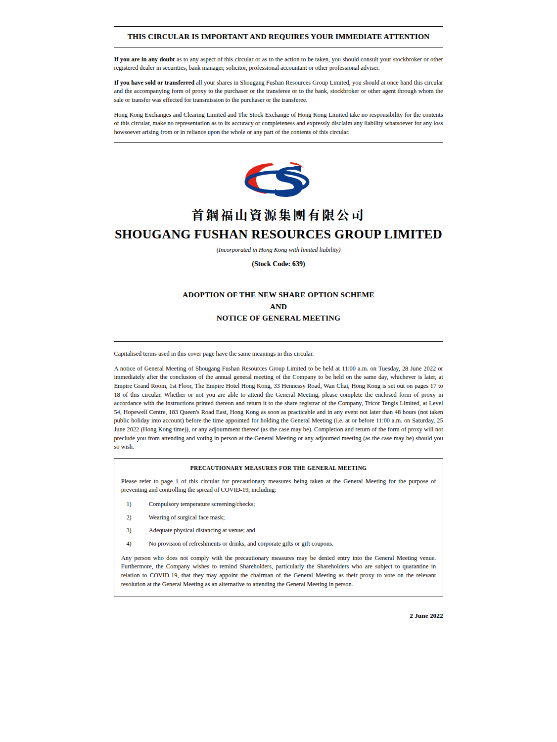THIS CIRCULAR IS IMPORTANT AND REQUIRES YOUR IMMEDIATE ATTENTION
If you are in any doubt as to any aspect of this circular or as to the action to be taken, you should consult your stockbroker or other registered dealer in securities, bank manager, solicitor, professional accountant or other professional adviser.
If you have sold or transferred all your shares in Shougang Fushan Resources Group Limited, you should at once hand this circular and the accompanying form of proxy to the purchaser or the transferee or to the bank, stockbroker or other agent through whom the sale or transfer was effected for transmission to the purchaser or the transferee.
Hong Kong Exchanges and Clearing Limited and The Stock Exchange of Hong Kong Limited take no responsibility for the contents of this circular, make no representation as to its accuracy or completeness and expressly disclaim any liability whatsoever for any loss howsoever arising from or in reliance upon the whole or any part of the contents of this circular.
首鋼福山資源集團有限公司
SHOUGANG FUSHAN RESOURCES GROUP LIMITED
(Incorporated in Hong Kong with limited liability)
(Stock Code: 639)
ADOPTION OF THE NEW SHARE OPTION SCHEME
AND
NOTICE OF GENERAL MEETING
Capitalised terms used in this cover page have the same meanings in this circular.
A notice of General Meeting of Shougang Fushan Resources Group Limited to be held at 11:00 a.m. on Tuesday, 28 June 2022 or immediately after the conclusion of the annual general meeting of the Company to be held on the same day, whichever is later, at Empire Grand Room, 1st Floor, The Empire Hotel Hong Kong, 33 Hennessy Road, Wan Chai, Hong Kong is set out on pages 17 to 18 of this circular. Whether or not you are able to attend the General Meeting, please complete the enclosed form of proxy in accordance with the instructions printed thereon and return it to the share registrar of the Company, Tricor Tengis Limited, at Level 54, Hopewell Centre, 183 Queen's Road East, Hong Kong as soon as practicable and in any event not later than 48 hours (not taken public holiday into account) before the time appointed for holding the General Meeting (i.e. at or before 11:00 a.m. on Saturday, 25 June 2022 (Hong Kong time)), or any adjournment thereof (as the case may be). Completion and return of the form of proxy will not preclude you from attending and voting in person at the General Meeting or any adjourned meeting (as the case may be) should you so wish.
PRECAUTIONARY MEASURES FOR THE GENERAL MEETING
Please refer to page 1 of this circular for precautionary measures being taken at the General Meeting for the purpose of preventing and controlling the spread of COVID-19, including:
1) Compulsory temperature screening/checks;
2) Wearing of surgical face mask;
3) Adequate physical distancing at venue; and
4) No provision of refreshments or drinks, and corporate gifts or gift coupons.
Any person who does not comply with the precautionary measures may be denied entry into the General Meeting venue. Furthermore, the Company wishes to remind Shareholders, particularly the Shareholders who are subject to quarantine in relation to COVID-19, that they may appoint the chairman of the General Meeting as their proxy to vote on the relevant resolution at the General Meeting as an alternative to attending the General Meeting in person.
2 June 2022